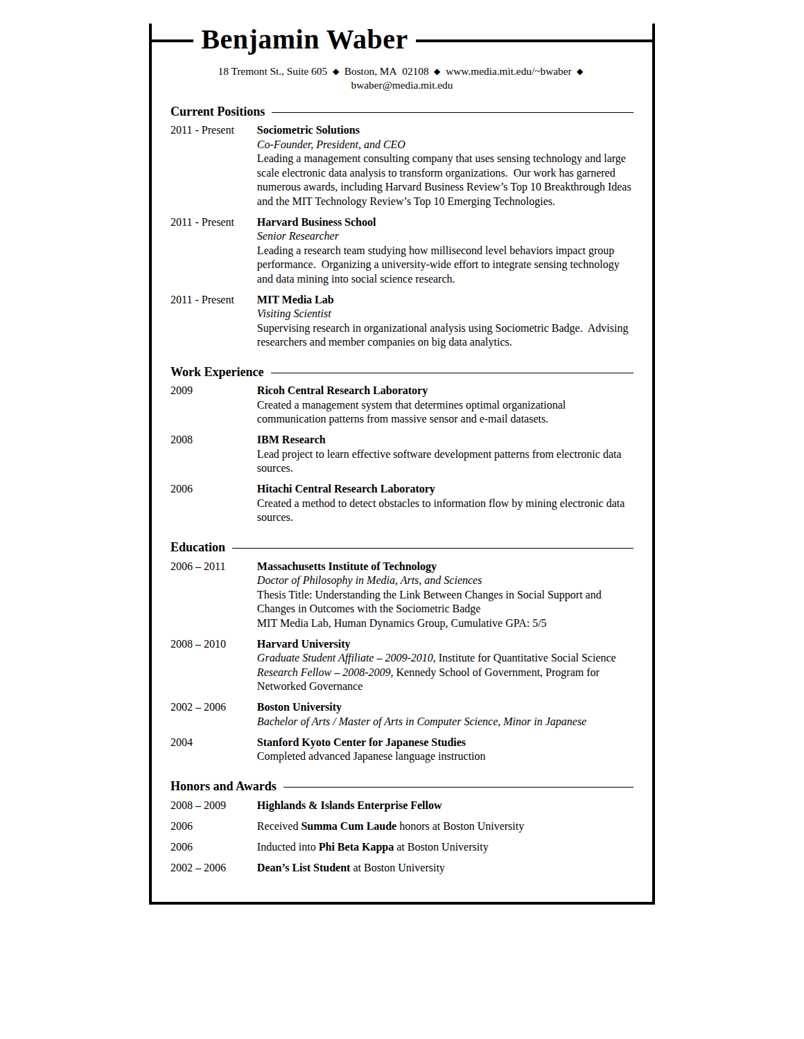Benjamin Waber
18 Tremont St., Suite 605 ◆ Boston, MA 02108 ◆ www.media.mit.edu/~bwaber ◆ bwaber@media.mit.edu
Current Positions
| 2011 - Present | Sociometric Solutions Co-Founder, President, and CEO Leading a management consulting company that uses sensing technology and large scale electronic data analysis to transform organizations. Our work has garnered numerous awards, including Harvard Business Review’s Top 10 Breakthrough Ideas and the MIT Technology Review’s Top 10 Emerging Technologies. |
| 2011 - Present | Harvard Business School Senior Researcher Leading a research team studying how millisecond level behaviors impact group performance. Organizing a university-wide effort to integrate sensing technology and data mining into social science research. |
| 2011 - Present | MIT Media Lab Visiting Scientist Supervising research in organizational analysis using Sociometric Badge. Advising researchers and member companies on big data analytics. |
Work Experience
| 2009 | Ricoh Central Research Laboratory Created a management system that determines optimal organizational communication patterns from massive sensor and e-mail datasets. |
| 2008 | IBM Research Lead project to learn effective software development patterns from electronic data sources. |
| 2006 | Hitachi Central Research Laboratory Created a method to detect obstacles to information flow by mining electronic data sources. |
Education
| 2006 – 2011 | Massachusetts Institute of Technology Doctor of Philosophy in Media, Arts, and Sciences Thesis Title: Understanding the Link Between Changes in Social Support and Changes in Outcomes with the Sociometric Badge MIT Media Lab, Human Dynamics Group, Cumulative GPA: 5/5 |
| 2008 – 2010 | Harvard University Graduate Student Affiliate – 2009-2010 , Institute for Quantitative Social Science Research Fellow – 2008-2009, Kennedy School of Government, Program for Networked Governance |
| 2002 – 2006 | Boston University Bachelor of Arts / Master of Arts in Computer Science, Minor in Japanese |
| 2004 | Stanford Kyoto Center for Japanese Studies Completed advanced Japanese language instruction |
Honors and Awards
| 2008 – 2009 | Highlands & Islands Enterprise Fellow |
| 2006 | Received Summa Cum Laude honors at Boston University |
| 2006 | Inducted into Phi Beta Kappa at Boston University |
| 2002 – 2006 | Dean’s List Student at Boston University |